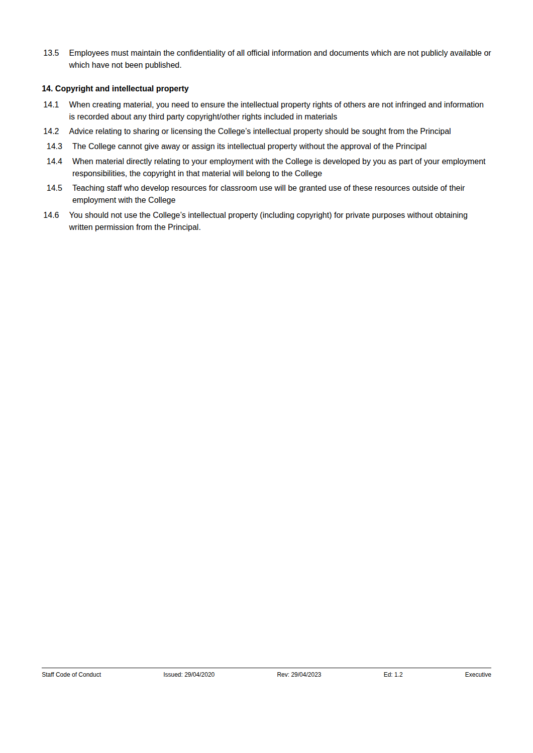13.5
Employees must maintain the confidentiality of all official information and documents which are not publicly available or which have not been published.
14. Copyright and intellectual property
14.1
When creating material, you need to ensure the intellectual property rights of others are not infringed and information is recorded about any third party copyright/other rights included in materials
14.2
Advice relating to sharing or licensing the College’s intellectual property should be sought from the Principal
14.3
The College cannot give away or assign its intellectual property without the approval of the Principal
14.4
When material directly relating to your employment with the College is developed by you as part of your employment responsibilities, the copyright in that material will belong to the College
14.5
Teaching staff who develop resources for classroom use will be granted use of these resources outside of their employment with the College
14.6
You should not use the College’s intellectual property (including copyright) for private purposes without obtaining written permission from the Principal.
Staff Code of Conduct Issued: 29/04/2020 Rev: 29/04/2023 Ed: 1.2 Executive